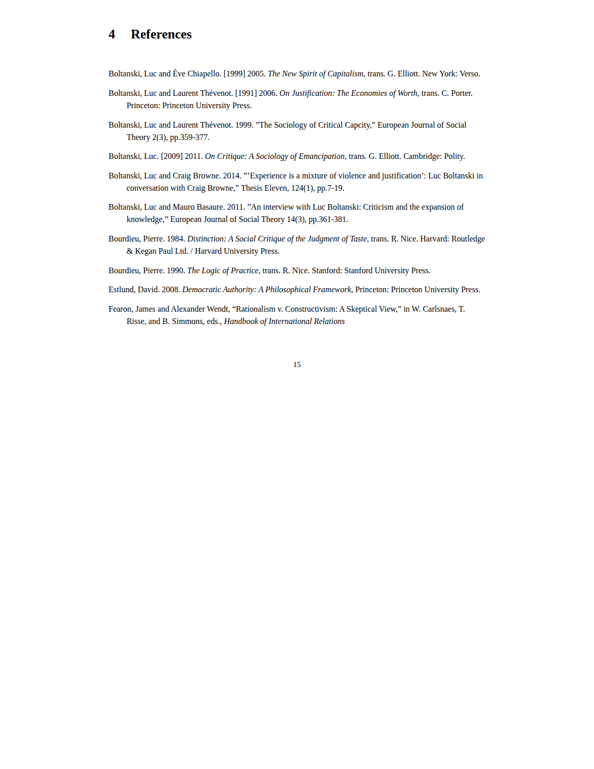4 References
Boltanski, Luc and Ève Chiapello. [1999] 2005. The New Spirit of Capitalism, trans. G. Elliott. New York: Verso.
Boltanski, Luc and Laurent Thévenot. [1991] 2006. On Justification: The Economies of Worth, trans. C. Porter. Princeton: Princeton University Press.
Boltanski, Luc and Laurent Thévenot. 1999. ”The Sociology of Critical Capcity,” European Journal of Social Theory 2(3), pp.359-377.
Boltanski, Luc. [2009] 2011. On Critique: A Sociology of Emancipation, trans. G. Elliott. Cambridge: Polity.
Boltanski, Luc and Craig Browne. 2014. ”’Experience is a mixture of violence and justification’: Luc Boltanski in conversation with Craig Browne,” Thesis Eleven, 124(1), pp.7-19.
Boltanski, Luc and Mauro Basaure. 2011. ”An interview with Luc Boltanski: Criticism and the expansion of knowledge,” European Journal of Social Theory 14(3), pp.361-381.
Bourdieu, Pierre. 1984. Distinction: A Social Critique of the Judgment of Taste, trans. R. Nice. Harvard: Routledge & Kegan Paul Ltd. / Harvard University Press.
Bourdieu, Pierre. 1990. The Logic of Practice, trans. R. Nice. Stanford: Stanford University Press.
Estlund, David. 2008. Democratic Authority: A Philosophical Framework, Princeton: Princeton University Press.
Fearon, James and Alexander Wendt, “Rationalism v. Constructivism: A Skeptical View,” in W. Carlsnaes, T. Risse, and B. Simmons, eds., Handbook of International Relations
15